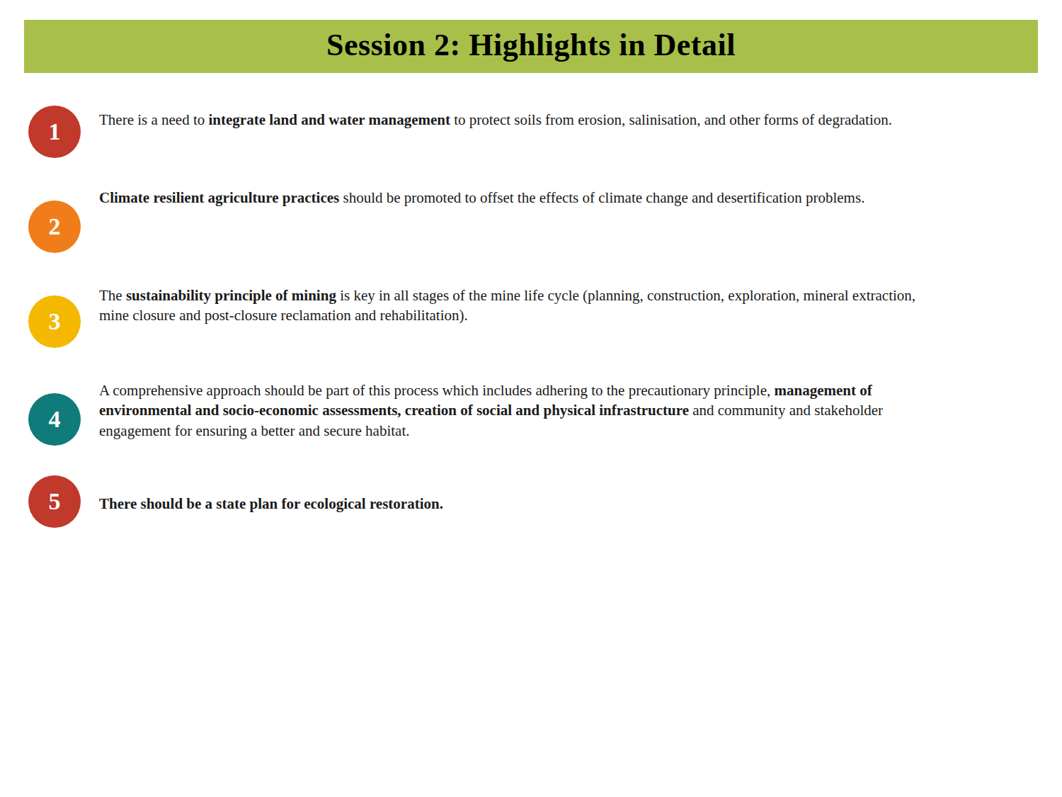Session 2: Highlights in Detail
1
There is a need to integrate land and water management to protect soils from erosion, salinisation, and other forms of degradation.
2
Climate resilient agriculture practices should be promoted to offset the effects of climate change and desertification problems.
3
The sustainability principle of mining is key in all stages of the mine life cycle (planning, construction, exploration, mineral extraction, mine closure and post-closure reclamation and rehabilitation).
4
A comprehensive approach should be part of this process which includes adhering to the precautionary principle, management of environmental and socio-economic assessments, creation of social and physical infrastructure and community and stakeholder engagement for ensuring a better and secure habitat.
5
There should be a state plan for ecological restoration.